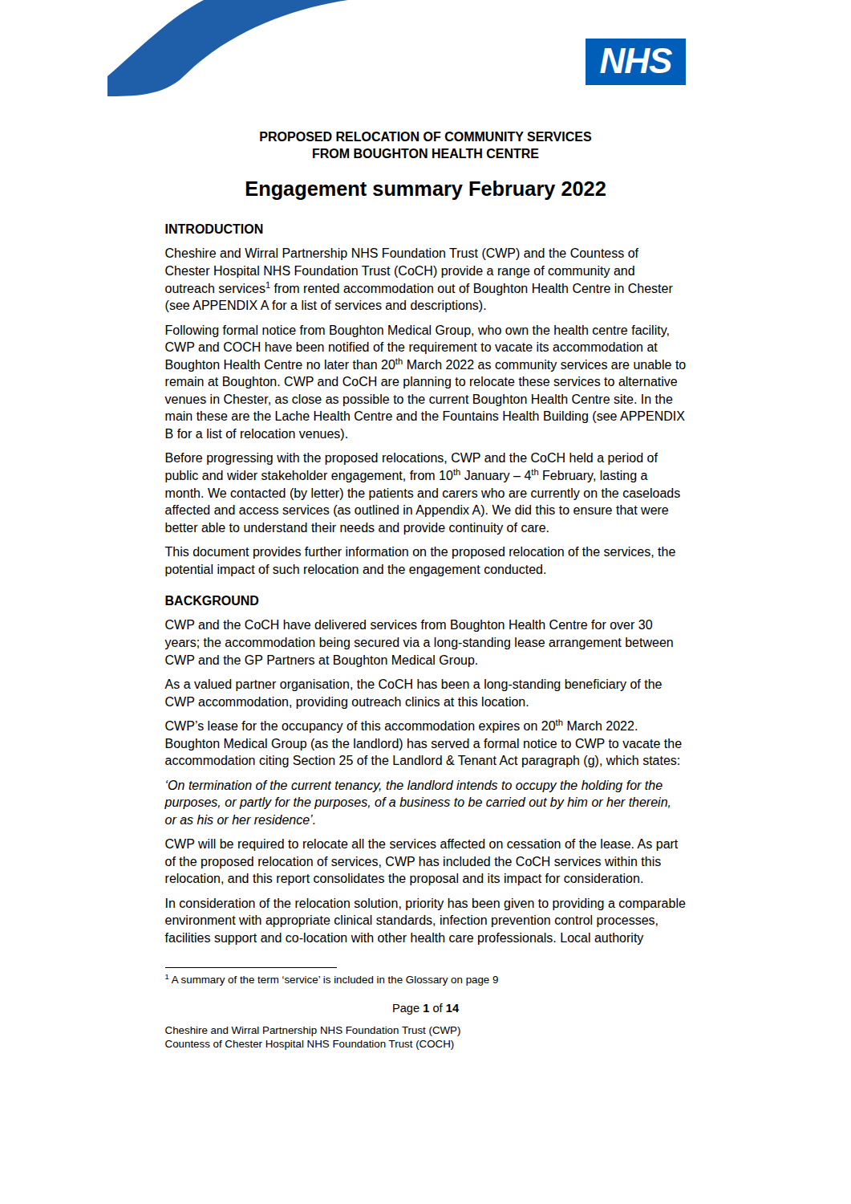NHS
Proposed relocation of community services
from Boughton Health Centre
Engagement summary February 2022
INTRODUCTION
Cheshire and Wirral Partnership NHS Foundation Trust (CWP) and the Countess of Chester Hospital NHS Foundation Trust (CoCH) provide a range of community and outreach services1 from rented accommodation out of Boughton Health Centre in Chester (see APPENDIX A for a list of services and descriptions).
Following formal notice from Boughton Medical Group, who own the health centre facility, CWP and COCH have been notified of the requirement to vacate its accommodation at Boughton Health Centre no later than 20th March 2022 as community services are unable to remain at Boughton. CWP and CoCH are planning to relocate these services to alternative venues in Chester, as close as possible to the current Boughton Health Centre site. In the main these are the Lache Health Centre and the Fountains Health Building (see APPENDIX B for a list of relocation venues).
Before progressing with the proposed relocations, CWP and the CoCH held a period of public and wider stakeholder engagement, from 10th January – 4th February, lasting a month. We contacted (by letter) the patients and carers who are currently on the caseloads affected and access services (as outlined in Appendix A). We did this to ensure that were better able to understand their needs and provide continuity of care.
This document provides further information on the proposed relocation of the services, the potential impact of such relocation and the engagement conducted.
BACKGROUND
CWP and the CoCH have delivered services from Boughton Health Centre for over 30 years; the accommodation being secured via a long-standing lease arrangement between CWP and the GP Partners at Boughton Medical Group.
As a valued partner organisation, the CoCH has been a long-standing beneficiary of the CWP accommodation, providing outreach clinics at this location.
CWP’s lease for the occupancy of this accommodation expires on 20th March 2022. Boughton Medical Group (as the landlord) has served a formal notice to CWP to vacate the accommodation citing Section 25 of the Landlord & Tenant Act paragraph (g), which states:
‘On termination of the current tenancy, the landlord intends to occupy the holding for the purposes, or partly for the purposes, of a business to be carried out by him or her therein, or as his or her residence’.
CWP will be required to relocate all the services affected on cessation of the lease. As part of the proposed relocation of services, CWP has included the CoCH services within this relocation, and this report consolidates the proposal and its impact for consideration.
In consideration of the relocation solution, priority has been given to providing a comparable environment with appropriate clinical standards, infection prevention control processes, facilities support and co-location with other health care professionals. Local authority
1 A summary of the term ‘service’ is included in the Glossary on page 9
Page 1 of 14
Cheshire and Wirral Partnership NHS Foundation Trust (CWP)
Countess of Chester Hospital NHS Foundation Trust (COCH)